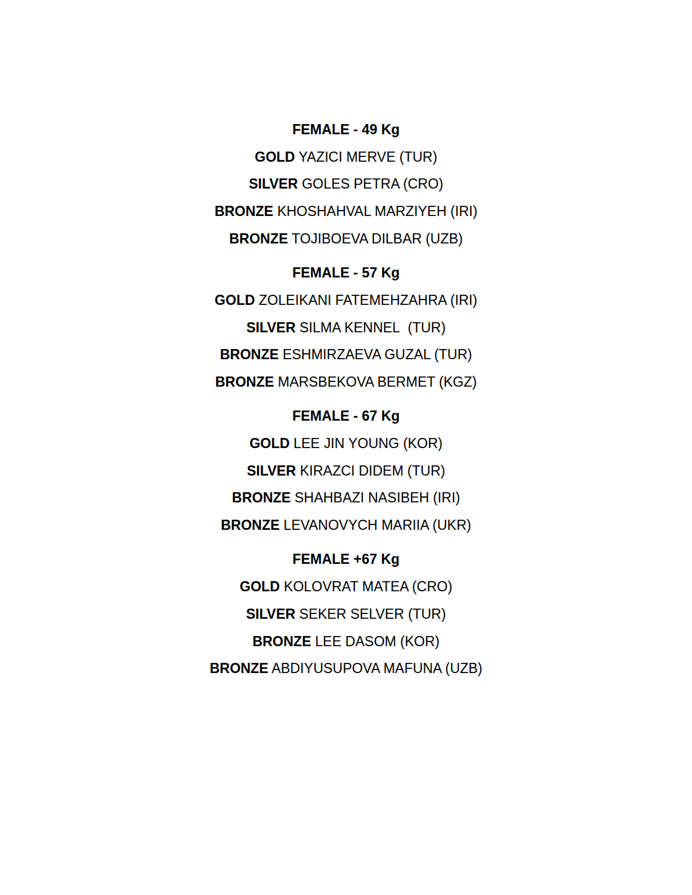FEMALE - 49 Kg
GOLD YAZICI MERVE (TUR)
SILVER GOLES PETRA (CRO)
BRONZE KHOSHAHVAL MARZIYEH (IRI)
BRONZE TOJIBOEVA DILBAR (UZB)
FEMALE - 57 Kg
GOLD ZOLEIKANI FATEMEHZAHRA (IRI)
SILVER SILMA KENNEL (TUR)
BRONZE ESHMIRZAEVA GUZAL (TUR)
BRONZE MARSBEKOVA BERMET (KGZ)
FEMALE - 67 Kg
GOLD LEE JIN YOUNG (KOR)
SILVER KIRAZCI DIDEM (TUR)
BRONZE SHAHBAZI NASIBEH (IRI)
BRONZE LEVANOVYCH MARIIA (UKR)
FEMALE +67 Kg
GOLD KOLOVRAT MATEA (CRO)
SILVER SEKER SELVER (TUR)
BRONZE LEE DASOM (KOR)
BRONZE ABDIYUSUPOVA MAFUNA (UZB)